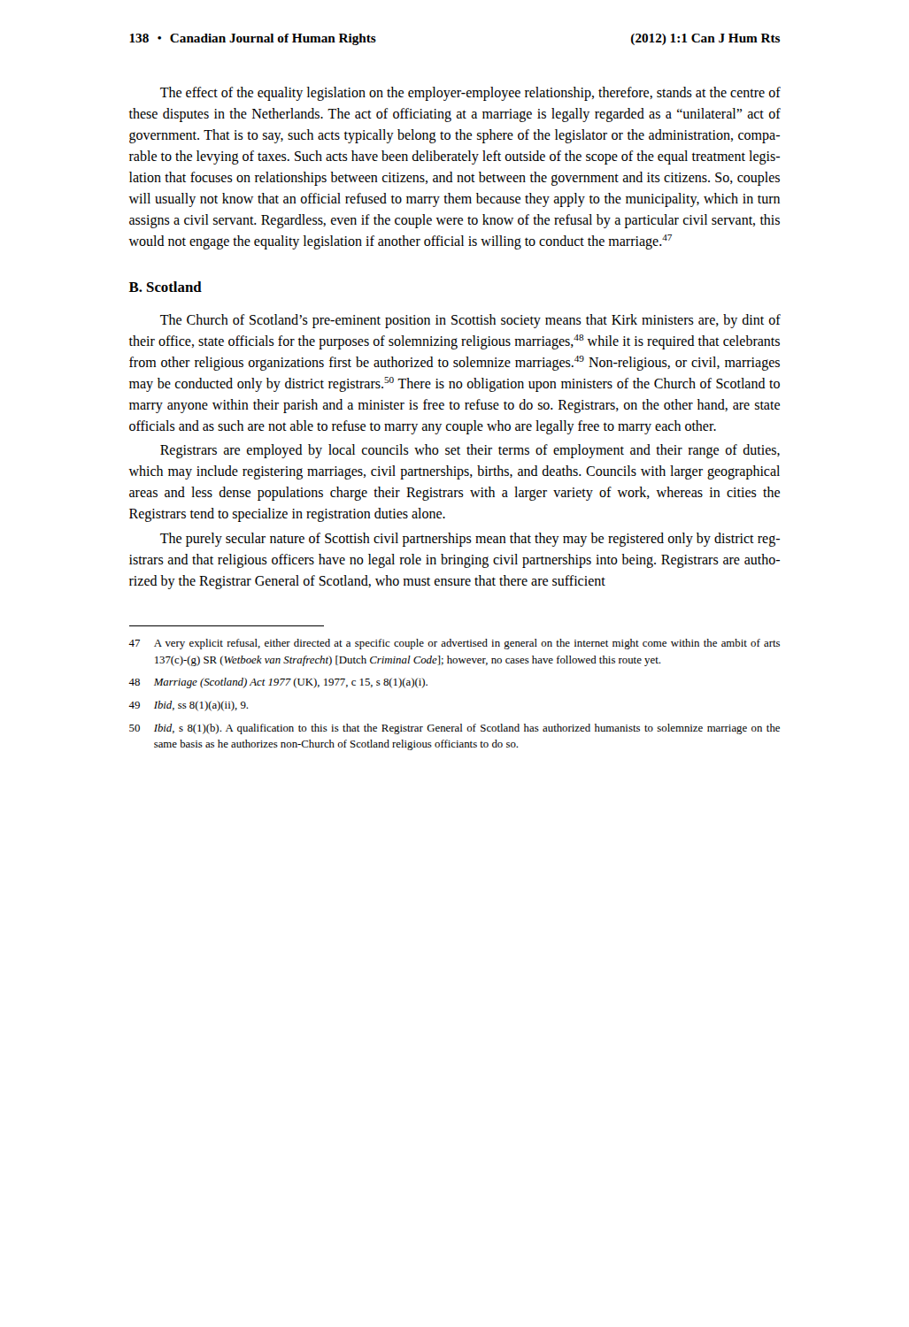138•Canadian Journal of Human Rights
(2012) 1:1 Can J Hum Rts
The effect of the equality legislation on the employer-employee relationship, therefore, stands at the centre of these disputes in the Netherlands. The act of officiating at a marriage is legally regarded as a “unilateral” act of government. That is to say, such acts typically belong to the sphere of the legislator or the administration, comparable to the levying of taxes. Such acts have been deliberately left outside of the scope of the equal treatment legislation that focuses on relationships between citizens, and not between the government and its citizens. So, couples will usually not know that an official refused to marry them because they apply to the municipality, which in turn assigns a civil servant. Regardless, even if the couple were to know of the refusal by a particular civil servant, this would not engage the equality legislation if another official is willing to conduct the marriage.47
B. Scotland
The Church of Scotland’s pre-eminent position in Scottish society means that Kirk ministers are, by dint of their office, state officials for the purposes of solemnizing religious marriages,48 while it is required that celebrants from other religious organizations first be authorized to solemnize marriages.49 Non-religious, or civil, marriages may be conducted only by district registrars.50 There is no obligation upon ministers of the Church of Scotland to marry anyone within their parish and a minister is free to refuse to do so. Registrars, on the other hand, are state officials and as such are not able to refuse to marry any couple who are legally free to marry each other.
Registrars are employed by local councils who set their terms of employment and their range of duties, which may include registering marriages, civil partnerships, births, and deaths. Councils with larger geographical areas and less dense populations charge their Registrars with a larger variety of work, whereas in cities the Registrars tend to specialize in registration duties alone.
The purely secular nature of Scottish civil partnerships mean that they may be registered only by district registrars and that religious officers have no legal role in bringing civil partnerships into being. Registrars are authorized by the Registrar General of Scotland, who must ensure that there are sufficient
47 A very explicit refusal, either directed at a specific couple or advertised in general on the internet might come within the ambit of arts 137(c)-(g) SR (Wetboek van Strafrecht) [Dutch Criminal Code]; however, no cases have followed this route yet.
48 Marriage (Scotland) Act 1977 (UK), 1977, c 15, s 8(1)(a)(i).
49 Ibid, ss 8(1)(a)(ii), 9.
50 Ibid, s 8(1)(b). A qualification to this is that the Registrar General of Scotland has authorized humanists to solemnize marriage on the same basis as he authorizes non-Church of Scotland religious officiants to do so.